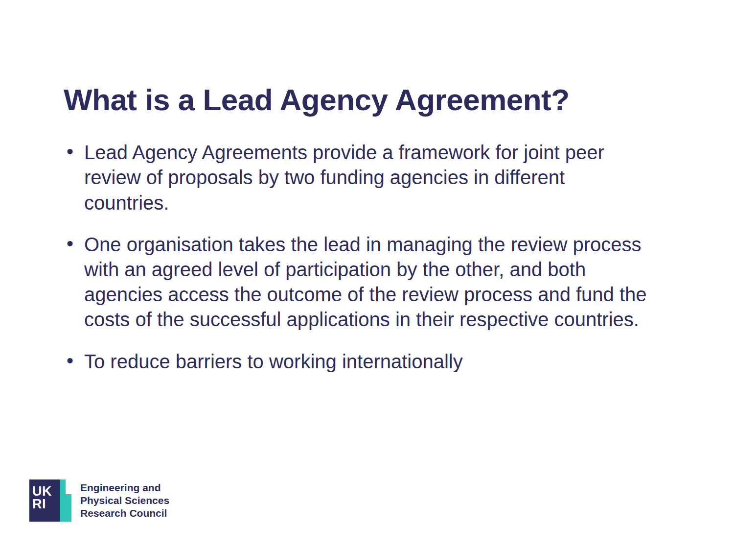What is a Lead Agency Agreement?
Lead Agency Agreements provide a framework for joint peer review of proposals by two funding agencies in different countries.
One organisation takes the lead in managing the review process with an agreed level of participation by the other, and both agencies access the outcome of the review process and fund the costs of the successful applications in their respective countries.
To reduce barriers to working internationally
UK
RI
Engineering and
Physical Sciences
Research Council